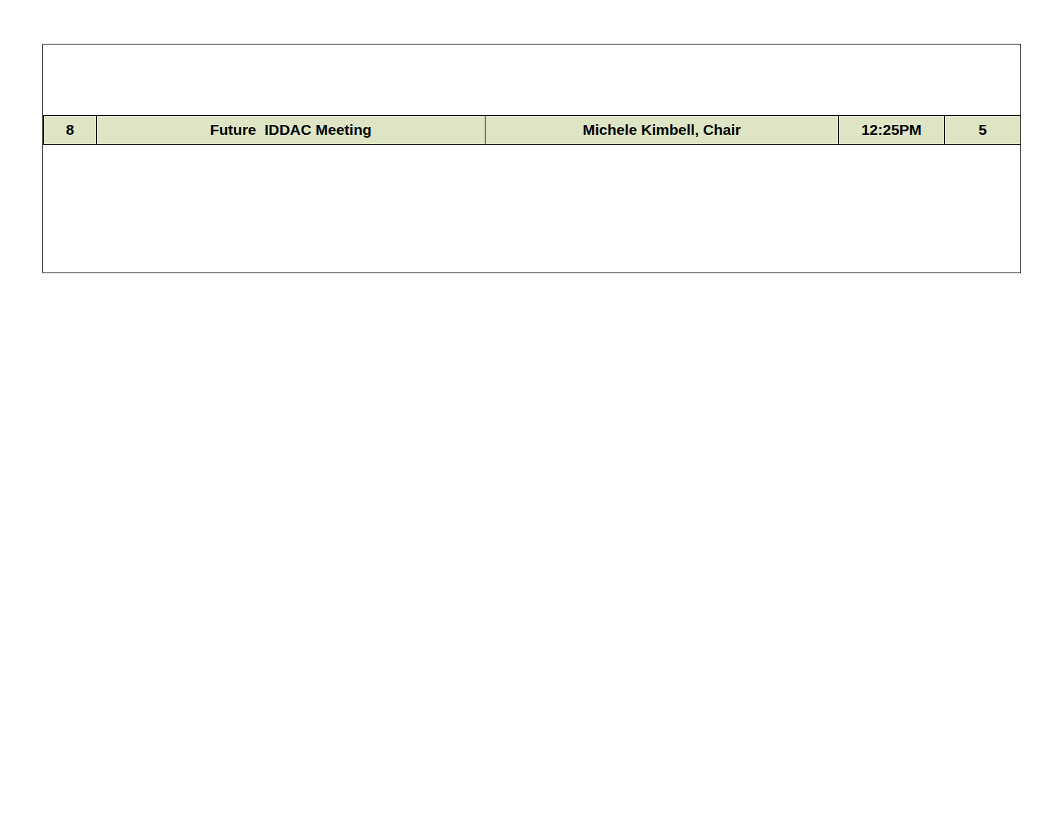| 8 | Future IDDAC Meeting | Michele Kimbell, Chair | 12:25PM | 5 |